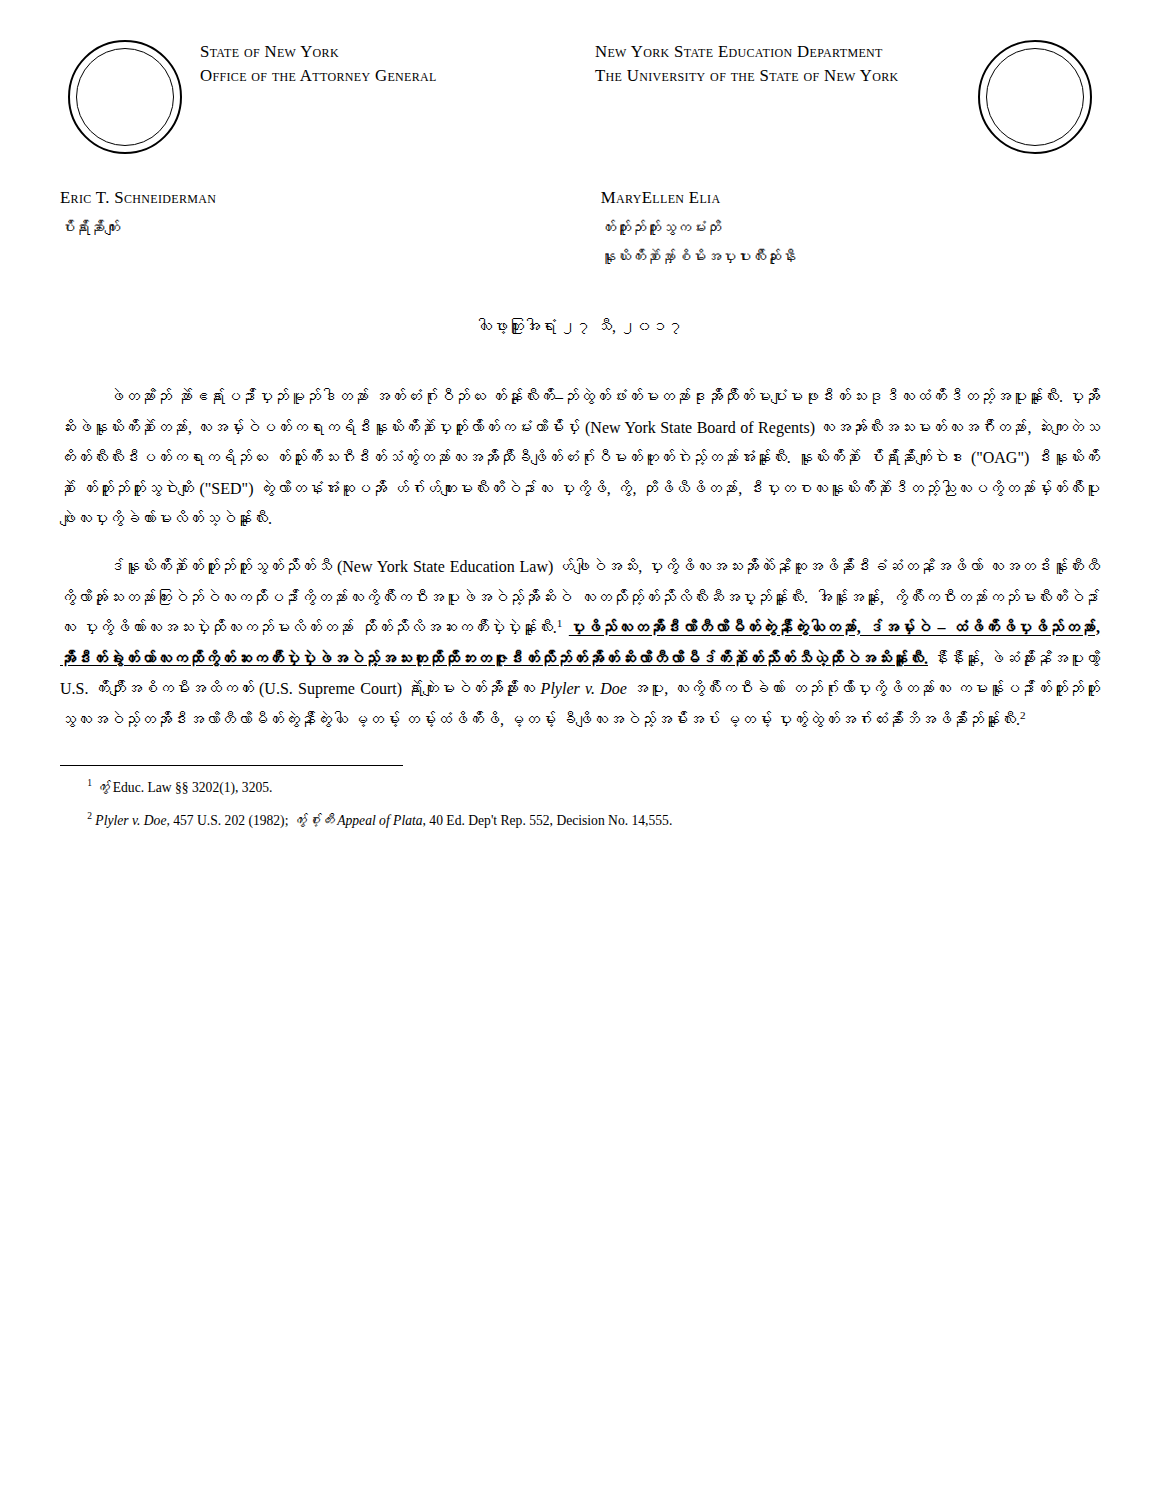State of New York
Office of the Attorney General
New York State Education Department
The University of the State of New York
Eric T. Schneiderman
ပိၢ်ရိၣ်ခိၣ်ကျၢၢ်
MaryEllen Elia
တၢ်ကူၣ်ဘၣ်ကူၣ်သွကမံးတံၣ်
နူၤယိၤကိၢ်စဲၣ်ဖှၣ်စိမိၤအပှၤပၢၤလီၢ်ဆုၣ်နီၤ
လါဖ့ၤဘြူၤအါရံၤ ၂၇ သီ, ၂၀၁၇
ဖဲတဖံၣ်ဘၣ် ဖဲၣ်ဧရၣ်ပဒိၣ်ပှၤဘၣ်မူဘၣ်ဒါတဖၣ် အတၢ်ဟံးဂုၢ်ဝီဘၣ်ယး တၢ်နုၣ်လီၤကိၢ်–ဘၣ်ထွဲတၢ်ဖံးတၢ်မၤတဖၣ်ဒုးအိၣ်ထီၣ်တၢ်မၤပျံၤမၤဖုးဒီးတၢ်သးဒုဒီလၢထံကိၢ်ဒီတဘ့ၣ်အပူၤနူၣ်လီၤ. ပှၤအိၣ်ဆိးဖဲနူၤယိၤကိၢ်စဲၣ်တဖၣ်, လၢအမှၢ်ဝဲပတၢ်ကရၢကရိဒီးနူၤယိၤကိၢ်စဲၣ်ပှၤကူၣ်လိာ်တၢ်ကမံးတံာ်မိၢ်ပှၢ် (New York State Board of Regents) လၢအအၢၣ်လီၤအသးမၤတၢ်လၢအဂီၢ်တဖၣ်, ဆဲးကျၢတဲသကိးတၢ်လီၤလီၤဒီးပတၢ်ကရၢကရိဘၣ်ယး တၢ်သူၣ်ကိၢ်သးဂီၤဒီးတၢ်သံကွၢ်တဖၣ်လၢအအိၣ်ထီၣ်ခီဖျိတၢ်ဟံးဂုၢ်ဝီမၤတၢ်ဟူးတၢ်ဂဲၤသ့ၣ်တဖၣ်အံၤနူၣ်လီၤ. နူၤယိၤကိၢ်စဲၣ် ပိၢ်ရိၣ်ခိၣ်ကျၢၢ်ဝဲၤဒၢး ("OAG") ဒီးနူၤယိၤကိၢ်စဲၣ် တၢ်ကူၣ်ဘၣ်ကူၣ်သွဝဲၤကျိၤ ("SED") ကွဲးလံာ်တနံၤအံၤဆူပအိၣ် ဟ်ဂၢၢ်ဟ်ကျၢၤမၤလီၤတံၢ်ဝဲဒၣ်လၢ ပှၤကွိဖိ, ကွိ, ဟံၣ်ဖိယီဖိတဖၣ်, ဒီးပှၤတဝၢလၢနူၤယိၤကိၢ်စဲၣ်ဒီတဘ့ၣ်ညါလၢပကွိတဖၣ်မှၢ်တၢ်လီၢ်ပူၤဖျဲးလၢပှၤကွိခဲလၢာ်မၤလိတၢ်သ့ဝဲနူၣ်လီၤ.
ဒ်နူၤယိၤကိၢ်စဲၣ်တၢ်ကူၣ်ဘၣ်ကူၣ်သွတၢ်သိၣ်တၢ်သီ (New York State Education Law) ဟ်ဖျါဝဲအသိး, ပှၤကွိဖိလၢအသးအိၣ်ယဲၢ်နံၣ်ဆူအဖိခိၣ်ဒီးခံဆံတနံၣ်အဖိလာ် လၢအတဒိးနူၢ်တီၤထီကွိလံာ်အုၣ်သးတဖၣ်ကြၢးဝဲဘၣ်ဝဲလၢကထိၣ်ပဒိၣ်ကွိတဖၣ်လၢကွိလီၢ်ကဝီၤအပူၤဖဲအဝဲသ့ၣ်အိၣ်ဆိးဝဲ လၢတလိၣ်ဟ့ၣ်တၢ်သိၣ်လိလီၤဆီအပှ့ၤဘၣ်နူၣ်လီၤ. အါနူၢ်အနူၣ်, ကွိလီၢ်ကဝီၤတဖၣ်ကဘၣ်မၤလီၤတံၢ်ဝဲဒၣ်လၢ ပှၤကွိဖိလၢာ်လၢအသးပှဲၤထိၣ်လၢကဘၣ်မၤလိတၢ်တဖၣ် ထိၣ်တၢ်သိၣ်လိအဆၢကတီၢ်ပှဲၤပှဲၤနူၣ်လီၤ.1 ပှၤဖိသၣ်လၢတအိၣ်ဒီးလံာ်တီလံာ်မီတၢ်ကွဲးနီၣ်ကွဲးယါတဖၣ်, ဒ်အမှၢ်ဝဲ – ထံဖိကိၢ်ဖိပှၤဖိသၣ်တဖၣ်, အိၣ်ဒီးတၢ်ခွဲးတၢ်ယာ်လၢကထိၣ်ကွိတၢ်ဆၢကတီၢ်ပှဲၤပှဲၤဖဲအဝဲသ့ၣ်အသးတုၤထိၣ်ထိၣ်ဘးတဇူးဒီးတၢ်လိၣ်ဘၣ်တၢ်အိၣ်တၢ်ဆိးလံာ်တီလံာ်မီဒ်ကိၢ်စဲၣ်တၢ်သိၣ်တၢ်သီယဲ့ထိၣ်ဝဲအသိးနူၣ်လီၤ. နီၢ်နီၢ်နူၣ်, ဖဲဆံဖိုၣ်နံၣ်အပူၤကွံာ် U.S. ကိၢ်ဘျီၣ်အစိကမီၤအထိကတၢၢ် (U.S. Supreme Court) ရဲၣ်ကျဲၤမၤဝဲတၢ်အိၣ်ဖိုၣ်လၢ Plyler v. Doe အပူၤ, လၢကွိလီၢ်ကဝီၤခဲလၢာ် တဘၣ်ဂုၢ်လိာ်ပှၤကွိဖိတဖၣ်လၢ ကမၤနူၢ်ပဒိၣ်တၢ်ကူၣ်ဘၣ်ကူၣ်သွလၢအဝဲသ့ၣ်တအိၣ်ဒီးအလံာ်တီလံာ်မီတၢ်ကွဲးနီၣ်ကွဲးယါ မ့တမ့ၢ် တမ့ၢ်ထံဖိကိၢ်ဖိ, မ့တမ့ၢ် ခီဖျိလၢအဝဲသ့ၣ်အမိၢ်အပၢ် မ့တမ့ၢ် ပှၤကွၢ်ထွဲတၢ်အဂၢၢ်ထံးခိၣ်ဘိအဖိခိၣ်ဘၣ်နူၣ်လီၤ.2
1 ကွၢ် Educ. Law §§ 3202(1), 3205.
2 Plyler v. Doe, 457 U.S. 202 (1982); ကွၢ်စ့ၢ်ကီး Appeal of Plata, 40 Ed. Dep't Rep. 552, Decision No. 14,555.